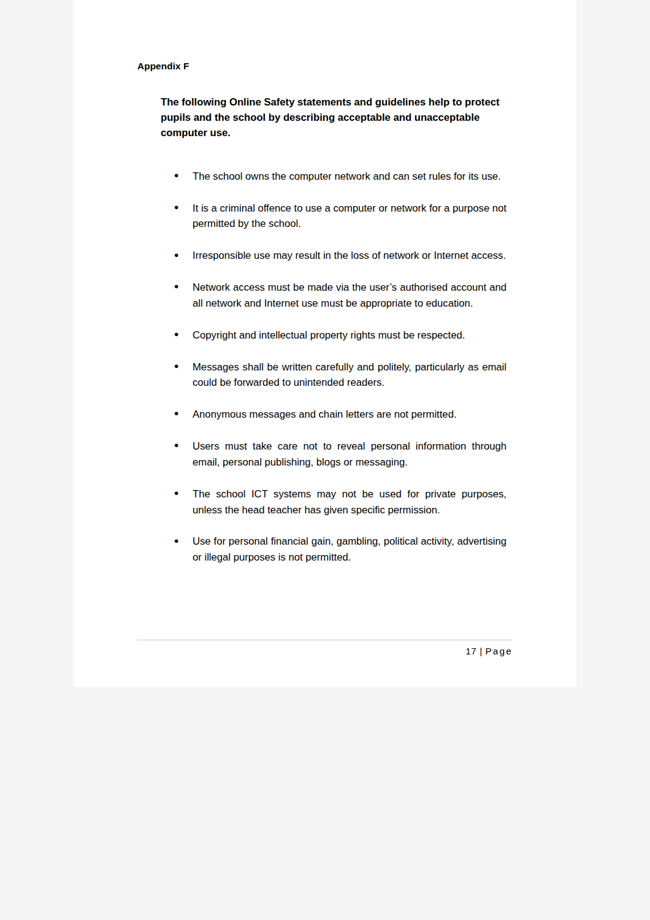Appendix F
The following Online Safety statements and guidelines help to protect pupils and the school by describing acceptable and unacceptable computer use.
The school owns the computer network and can set rules for its use.
It is a criminal offence to use a computer or network for a purpose not permitted by the school.
Irresponsible use may result in the loss of network or Internet access.
Network access must be made via the user’s authorised account and all network and Internet use must be appropriate to education.
Copyright and intellectual property rights must be respected.
Messages shall be written carefully and politely, particularly as email could be forwarded to unintended readers.
Anonymous messages and chain letters are not permitted.
Users must take care not to reveal personal information through email, personal publishing, blogs or messaging.
The school ICT systems may not be used for private purposes, unless the head teacher has given specific permission.
Use for personal financial gain, gambling, political activity, advertising or illegal purposes is not permitted.
17 | Page